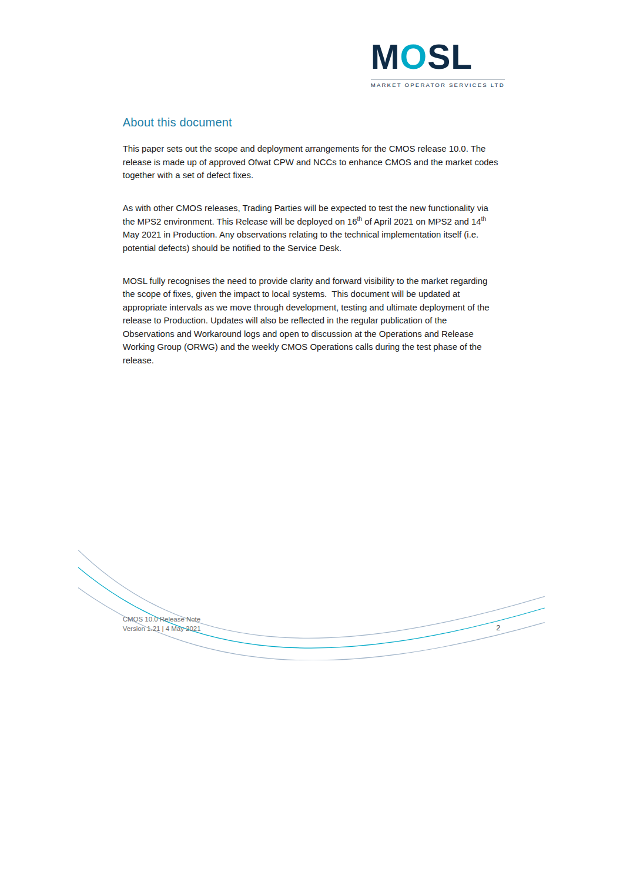MOSL
Market Operator Services Ltd
About this document
This paper sets out the scope and deployment arrangements for the CMOS release 10.0. The release is made up of approved Ofwat CPW and NCCs to enhance CMOS and the market codes together with a set of defect fixes.
As with other CMOS releases, Trading Parties will be expected to test the new functionality via the MPS2 environment. This Release will be deployed on 16th of April 2021 on MPS2 and 14th May 2021 in Production. Any observations relating to the technical implementation itself (i.e. potential defects) should be notified to the Service Desk.
MOSL fully recognises the need to provide clarity and forward visibility to the market regarding the scope of fixes, given the impact to local systems. This document will be updated at appropriate intervals as we move through development, testing and ultimate deployment of the release to Production. Updates will also be reflected in the regular publication of the Observations and Workaround logs and open to discussion at the Operations and Release Working Group (ORWG) and the weekly CMOS Operations calls during the test phase of the release.
CMOS 10.0 Release Note
Version 1.21 | 4 May 2021 2